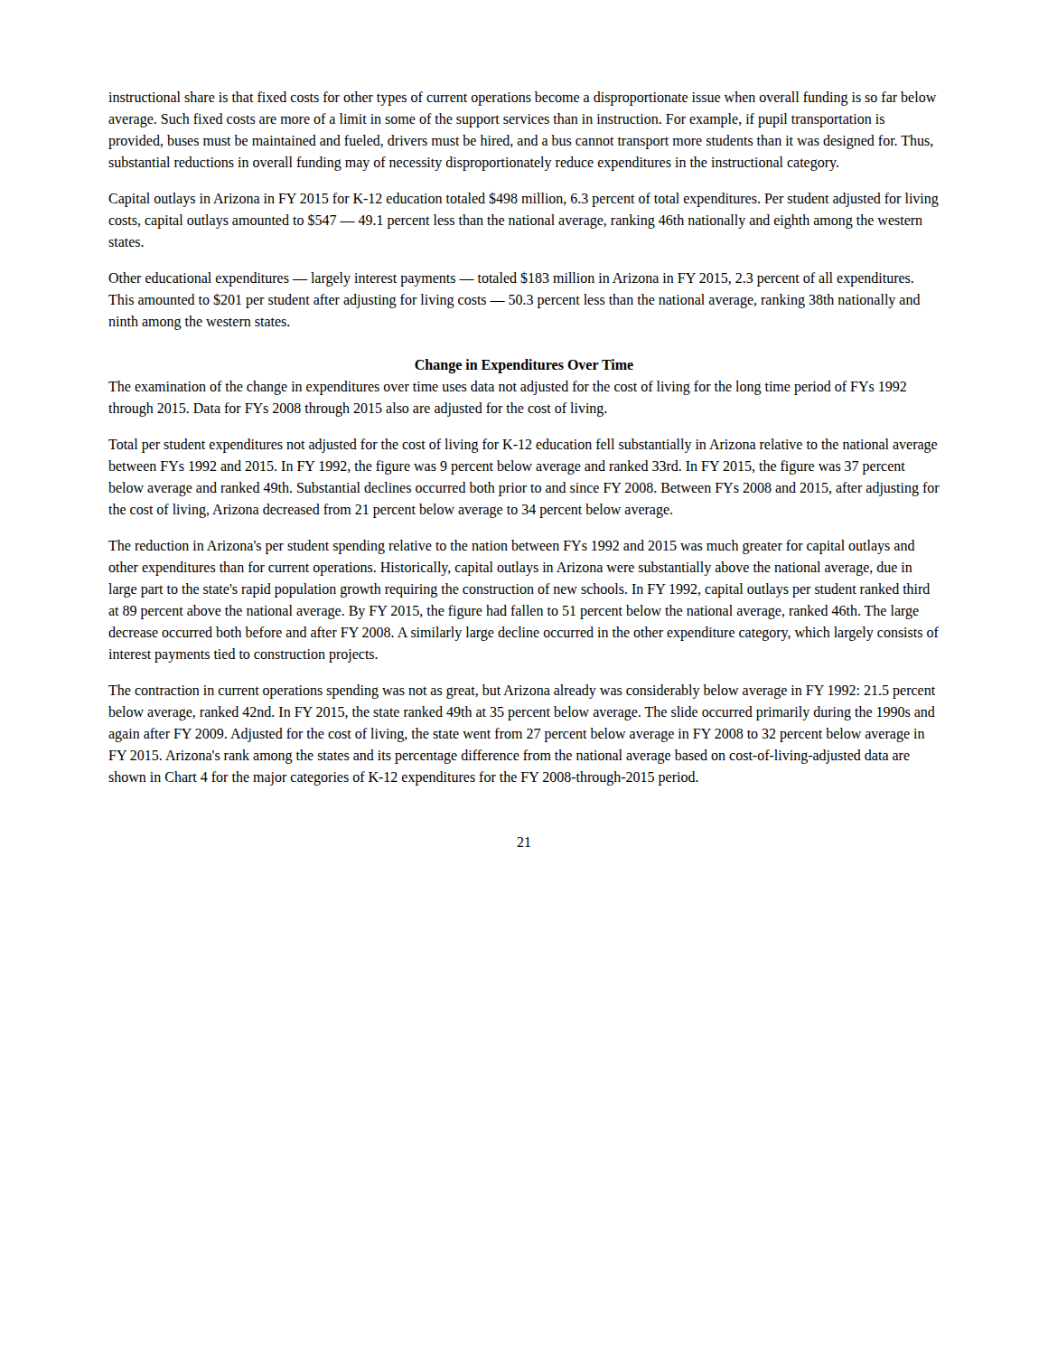instructional share is that fixed costs for other types of current operations become a disproportionate issue when overall funding is so far below average. Such fixed costs are more of a limit in some of the support services than in instruction. For example, if pupil transportation is provided, buses must be maintained and fueled, drivers must be hired, and a bus cannot transport more students than it was designed for. Thus, substantial reductions in overall funding may of necessity disproportionately reduce expenditures in the instructional category.
Capital outlays in Arizona in FY 2015 for K-12 education totaled $498 million, 6.3 percent of total expenditures. Per student adjusted for living costs, capital outlays amounted to $547 — 49.1 percent less than the national average, ranking 46th nationally and eighth among the western states.
Other educational expenditures — largely interest payments — totaled $183 million in Arizona in FY 2015, 2.3 percent of all expenditures. This amounted to $201 per student after adjusting for living costs — 50.3 percent less than the national average, ranking 38th nationally and ninth among the western states.
Change in Expenditures Over Time
The examination of the change in expenditures over time uses data not adjusted for the cost of living for the long time period of FYs 1992 through 2015. Data for FYs 2008 through 2015 also are adjusted for the cost of living.
Total per student expenditures not adjusted for the cost of living for K-12 education fell substantially in Arizona relative to the national average between FYs 1992 and 2015. In FY 1992, the figure was 9 percent below average and ranked 33rd. In FY 2015, the figure was 37 percent below average and ranked 49th. Substantial declines occurred both prior to and since FY 2008. Between FYs 2008 and 2015, after adjusting for the cost of living, Arizona decreased from 21 percent below average to 34 percent below average.
The reduction in Arizona's per student spending relative to the nation between FYs 1992 and 2015 was much greater for capital outlays and other expenditures than for current operations. Historically, capital outlays in Arizona were substantially above the national average, due in large part to the state's rapid population growth requiring the construction of new schools. In FY 1992, capital outlays per student ranked third at 89 percent above the national average. By FY 2015, the figure had fallen to 51 percent below the national average, ranked 46th. The large decrease occurred both before and after FY 2008. A similarly large decline occurred in the other expenditure category, which largely consists of interest payments tied to construction projects.
The contraction in current operations spending was not as great, but Arizona already was considerably below average in FY 1992: 21.5 percent below average, ranked 42nd. In FY 2015, the state ranked 49th at 35 percent below average. The slide occurred primarily during the 1990s and again after FY 2009. Adjusted for the cost of living, the state went from 27 percent below average in FY 2008 to 32 percent below average in FY 2015. Arizona's rank among the states and its percentage difference from the national average based on cost-of-living-adjusted data are shown in Chart 4 for the major categories of K-12 expenditures for the FY 2008-through-2015 period.
21